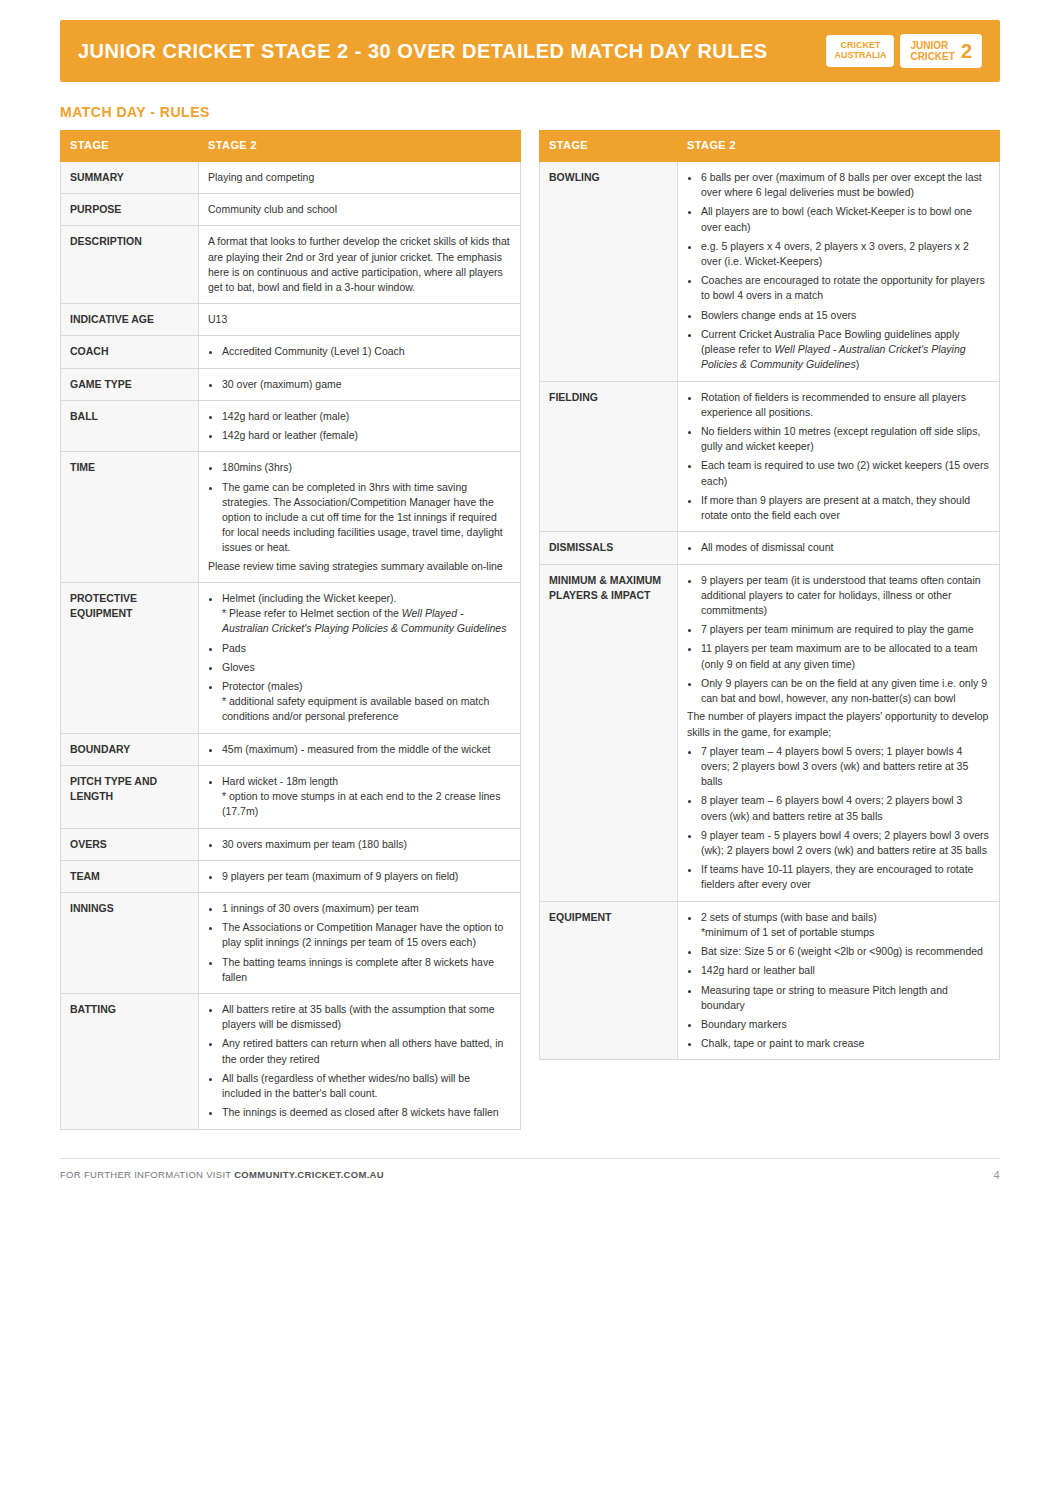Junior Cricket Stage 2 - 30 Over Detailed Match Day Rules
CRICKET
AUSTRALIA
JUNIOR
CRICKET 2
Match Day - Rules
| Stage | Stage 2 |
| --- | --- |
| Summary | Playing and competing |
| Purpose | Community club and school |
| Description | A format that looks to further develop the cricket skills of kids that are playing their 2nd or 3rd year of junior cricket. The emphasis here is on continuous and active participation, where all players get to bat, bowl and field in a 3-hour window. |
| Indicative Age | U13 |
| Coach | Accredited Community (Level 1) Coach |
| Game Type | 30 over (maximum) game |
| Ball | 142g hard or leather (male) 142g hard or leather (female) |
| Time | 180mins (3hrs) The game can be completed in 3hrs with time saving strategies. The Association/Competition Manager have the option to include a cut off time for the 1st innings if required for local needs including facilities usage, travel time, daylight issues or heat. Please review time saving strategies summary available on-line |
| Protective Equipment | Helmet (including the Wicket keeper). * Please refer to Helmet section of the Well Played - Australian Cricket's Playing Policies & Community Guidelines Pads Gloves Protector (males) * additional safety equipment is available based on match conditions and/or personal preference |
| Boundary | 45m (maximum) - measured from the middle of the wicket |
| Pitch Type and Length | Hard wicket - 18m length * option to move stumps in at each end to the 2 crease lines (17.7m) |
| Overs | 30 overs maximum per team (180 balls) |
| Team | 9 players per team (maximum of 9 players on field) |
| Innings | 1 innings of 30 overs (maximum) per team The Associations or Competition Manager have the option to play split innings (2 innings per team of 15 overs each) The batting teams innings is complete after 8 wickets have fallen |
| Batting | All batters retire at 35 balls (with the assumption that some players will be dismissed) Any retired batters can return when all others have batted, in the order they retired All balls (regardless of whether wides/no balls) will be included in the batter's ball count. The innings is deemed as closed after 8 wickets have fallen |
| Stage | Stage 2 |
| --- | --- |
| Bowling | 6 balls per over (maximum of 8 balls per over except the last over where 6 legal deliveries must be bowled) All players are to bowl (each Wicket-Keeper is to bowl one over each) e.g. 5 players x 4 overs, 2 players x 3 overs, 2 players x 2 over (i.e. Wicket-Keepers) Coaches are encouraged to rotate the opportunity for players to bowl 4 overs in a match Bowlers change ends at 15 overs Current Cricket Australia Pace Bowling guidelines apply (please refer to Well Played - Australian Cricket's Playing Policies & Community Guidelines ) |
| Fielding | Rotation of fielders is recommended to ensure all players experience all positions. No fielders within 10 metres (except regulation off side slips, gully and wicket keeper) Each team is required to use two (2) wicket keepers (15 overs each) If more than 9 players are present at a match, they should rotate onto the field each over |
| Dismissals | All modes of dismissal count |
| Minimum & Maximum Players & Impact | 9 players per team (it is understood that teams often contain additional players to cater for holidays, illness or other commitments) 7 players per team minimum are required to play the game 11 players per team maximum are to be allocated to a team (only 9 on field at any given time) Only 9 players can be on the field at any given time i.e. only 9 can bat and bowl, however, any non-batter(s) can bowl The number of players impact the players' opportunity to develop skills in the game, for example; 7 player team – 4 players bowl 5 overs; 1 player bowls 4 overs; 2 players bowl 3 overs (wk) and batters retire at 35 balls 8 player team – 6 players bowl 4 overs; 2 players bowl 3 overs (wk) and batters retire at 35 balls 9 player team - 5 players bowl 4 overs; 2 players bowl 3 overs (wk); 2 players bowl 2 overs (wk) and batters retire at 35 balls If teams have 10-11 players, they are encouraged to rotate fielders after every over |
| Equipment | 2 sets of stumps (with base and bails) *minimum of 1 set of portable stumps Bat size: Size 5 or 6 (weight <2lb or <900g) is recommended 142g hard or leather ball Measuring tape or string to measure Pitch length and boundary Boundary markers Chalk, tape or paint to mark crease |
For further information visit COMMUNITY.CRICKET.COM.AU
4